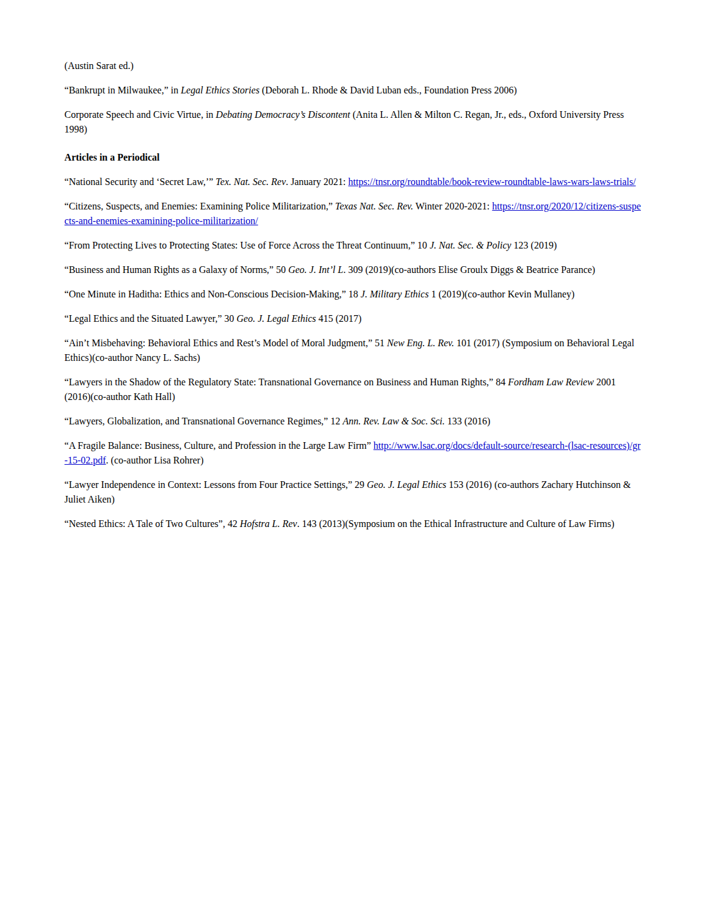(Austin Sarat ed.)
“Bankrupt in Milwaukee,” in Legal Ethics Stories (Deborah L. Rhode & David Luban eds., Foundation Press 2006)
Corporate Speech and Civic Virtue, in Debating Democracy’s Discontent (Anita L. Allen & Milton C. Regan, Jr., eds., Oxford University Press 1998)
Articles in a Periodical
“National Security and ‘Secret Law,’” Tex. Nat. Sec. Rev. January 2021: https://tnsr.org/roundtable/book-review-roundtable-laws-wars-laws-trials/
“Citizens, Suspects, and Enemies: Examining Police Militarization,” Texas Nat. Sec. Rev. Winter 2020-2021: https://tnsr.org/2020/12/citizens-suspects-and-enemies-examining-police-militarization/
“From Protecting Lives to Protecting States: Use of Force Across the Threat Continuum,” 10 J. Nat. Sec. & Policy 123 (2019)
“Business and Human Rights as a Galaxy of Norms,” 50 Geo. J. Int’l L. 309 (2019)(co-authors Elise Groulx Diggs & Beatrice Parance)
“One Minute in Haditha: Ethics and Non-Conscious Decision-Making,” 18 J. Military Ethics 1 (2019)(co-author Kevin Mullaney)
“Legal Ethics and the Situated Lawyer,” 30 Geo. J. Legal Ethics 415 (2017)
“Ain’t Misbehaving: Behavioral Ethics and Rest’s Model of Moral Judgment,” 51 New Eng. L. Rev. 101 (2017) (Symposium on Behavioral Legal Ethics)(co-author Nancy L. Sachs)
“Lawyers in the Shadow of the Regulatory State: Transnational Governance on Business and Human Rights,” 84 Fordham Law Review 2001 (2016)(co-author Kath Hall)
“Lawyers, Globalization, and Transnational Governance Regimes,” 12 Ann. Rev. Law & Soc. Sci. 133 (2016)
“A Fragile Balance: Business, Culture, and Profession in the Large Law Firm” http://www.lsac.org/docs/default-source/research-(lsac-resources)/gr-15-02.pdf. (co-author Lisa Rohrer)
“Lawyer Independence in Context: Lessons from Four Practice Settings,” 29 Geo. J. Legal Ethics 153 (2016) (co-authors Zachary Hutchinson & Juliet Aiken)
“Nested Ethics: A Tale of Two Cultures”, 42 Hofstra L. Rev. 143 (2013)(Symposium on the Ethical Infrastructure and Culture of Law Firms)